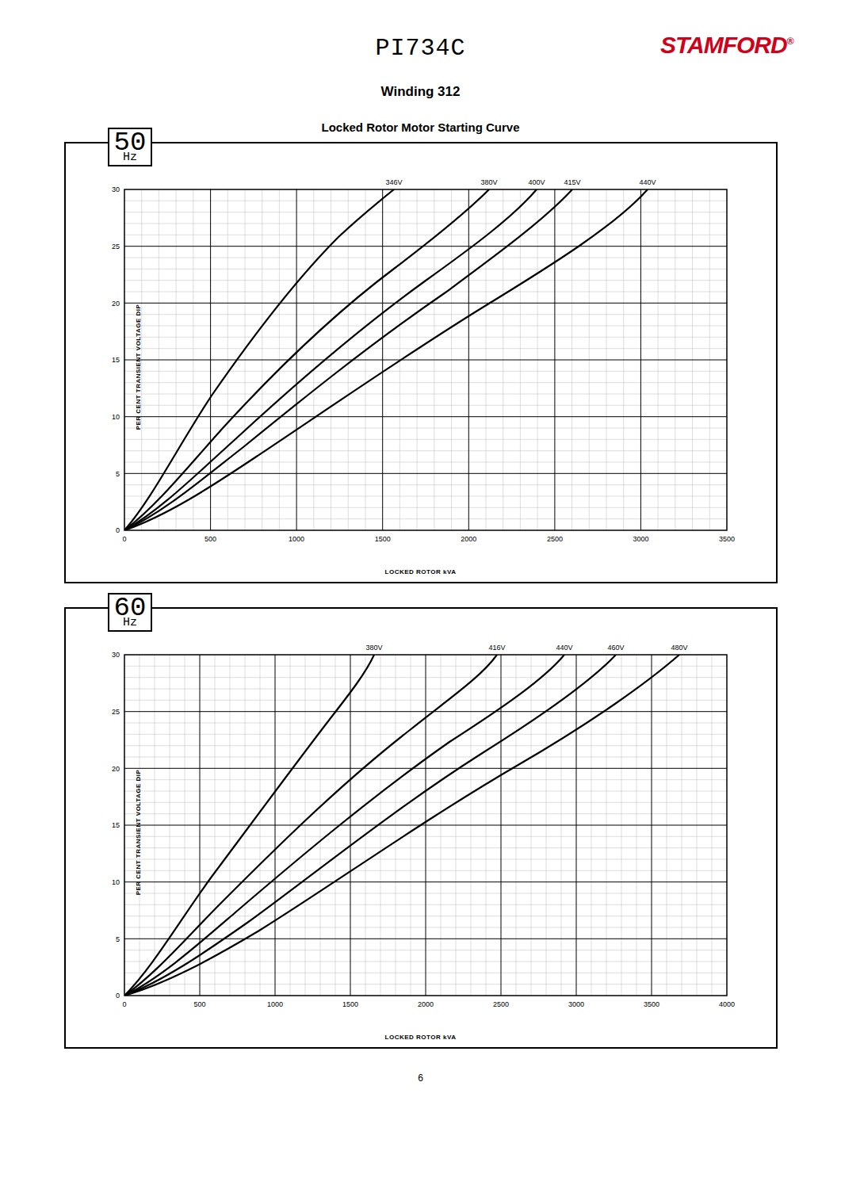STAMFORD®
PI734C
Winding 312
Locked Rotor Motor Starting Curve
50 Hz
PER CENT TRANSIENT VOLTAGE DIP
0 5 10 15 20 25 30 0 500 1000 1500 2000 2500 3000 3500 346V 380V 400V 415V 440V
LOCKED ROTOR kVA
60 Hz
PER CENT TRANSIENT VOLTAGE DIP
0 5 10 15 20 25 30 0 500 1000 1500 2000 2500 3000 3500 4000 380V 416V 440V 460V 480V
LOCKED ROTOR kVA
6